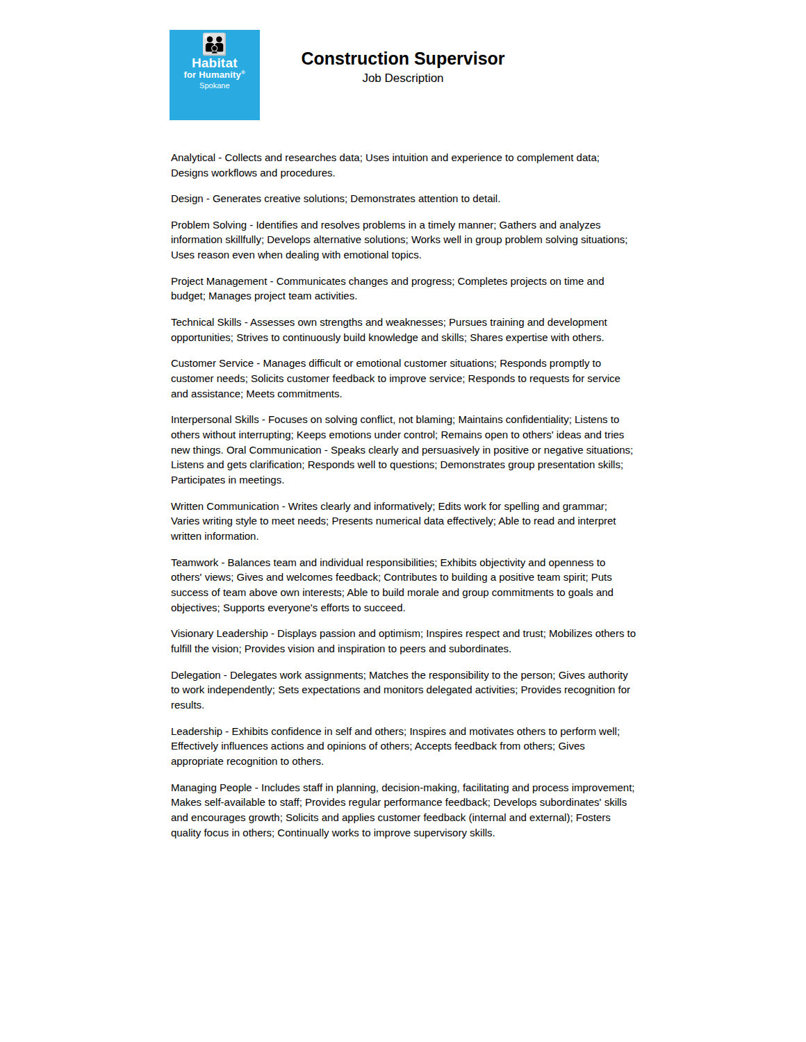👪
Habitatfor Humanity®
Spokane
Construction Supervisor
Job Description
Analytical - Collects and researches data; Uses intuition and experience to complement data; Designs workflows and procedures.
Design - Generates creative solutions; Demonstrates attention to detail.
Problem Solving - Identifies and resolves problems in a timely manner; Gathers and analyzes information skillfully; Develops alternative solutions; Works well in group problem solving situations; Uses reason even when dealing with emotional topics.
Project Management - Communicates changes and progress; Completes projects on time and budget; Manages project team activities.
Technical Skills - Assesses own strengths and weaknesses; Pursues training and development opportunities; Strives to continuously build knowledge and skills; Shares expertise with others.
Customer Service - Manages difficult or emotional customer situations; Responds promptly to customer needs; Solicits customer feedback to improve service; Responds to requests for service and assistance; Meets commitments.
Interpersonal Skills - Focuses on solving conflict, not blaming; Maintains confidentiality; Listens to others without interrupting; Keeps emotions under control; Remains open to others' ideas and tries new things. Oral Communication - Speaks clearly and persuasively in positive or negative situations; Listens and gets clarification; Responds well to questions; Demonstrates group presentation skills; Participates in meetings.
Written Communication - Writes clearly and informatively; Edits work for spelling and grammar; Varies writing style to meet needs; Presents numerical data effectively; Able to read and interpret written information.
Teamwork - Balances team and individual responsibilities; Exhibits objectivity and openness to others' views; Gives and welcomes feedback; Contributes to building a positive team spirit; Puts success of team above own interests; Able to build morale and group commitments to goals and objectives; Supports everyone's efforts to succeed.
Visionary Leadership - Displays passion and optimism; Inspires respect and trust; Mobilizes others to fulfill the vision; Provides vision and inspiration to peers and subordinates.
Delegation - Delegates work assignments; Matches the responsibility to the person; Gives authority to work independently; Sets expectations and monitors delegated activities; Provides recognition for results.
Leadership - Exhibits confidence in self and others; Inspires and motivates others to perform well; Effectively influences actions and opinions of others; Accepts feedback from others; Gives appropriate recognition to others.
Managing People - Includes staff in planning, decision-making, facilitating and process improvement; Makes self-available to staff; Provides regular performance feedback; Develops subordinates' skills and encourages growth; Solicits and applies customer feedback (internal and external); Fosters quality focus in others; Continually works to improve supervisory skills.